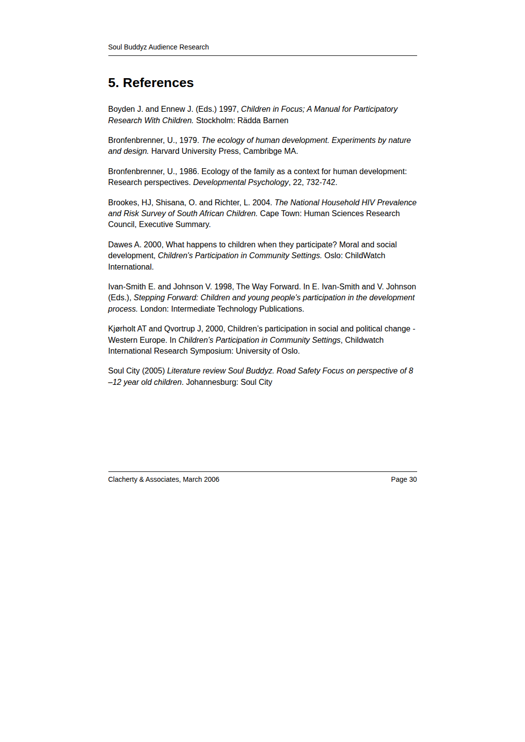Soul Buddyz Audience Research
5. References
Boyden J. and Ennew J. (Eds.) 1997, Children in Focus; A Manual for Participatory Research With Children. Stockholm: Rädda Barnen
Bronfenbrenner, U., 1979. The ecology of human development. Experiments by nature and design. Harvard University Press, Cambribge MA.
Bronfenbrenner, U., 1986. Ecology of the family as a context for human development: Research perspectives. Developmental Psychology, 22, 732-742.
Brookes, HJ, Shisana, O. and Richter, L. 2004. The National Household HIV Prevalence and Risk Survey of South African Children. Cape Town: Human Sciences Research Council, Executive Summary.
Dawes A. 2000, What happens to children when they participate? Moral and social development, Children's Participation in Community Settings. Oslo: ChildWatch International.
Ivan-Smith E. and Johnson V. 1998, The Way Forward. In E. Ivan-Smith and V. Johnson (Eds.), Stepping Forward: Children and young people's participation in the development process. London: Intermediate Technology Publications.
Kjørholt AT and Qvortrup J, 2000, Children’s participation in social and political change - Western Europe. In Children’s Participation in Community Settings, Childwatch International Research Symposium: University of Oslo.
Soul City (2005) Literature review Soul Buddyz. Road Safety Focus on perspective of 8 –12 year old children. Johannesburg: Soul City
Clacherty & Associates, March 2006 Page 30